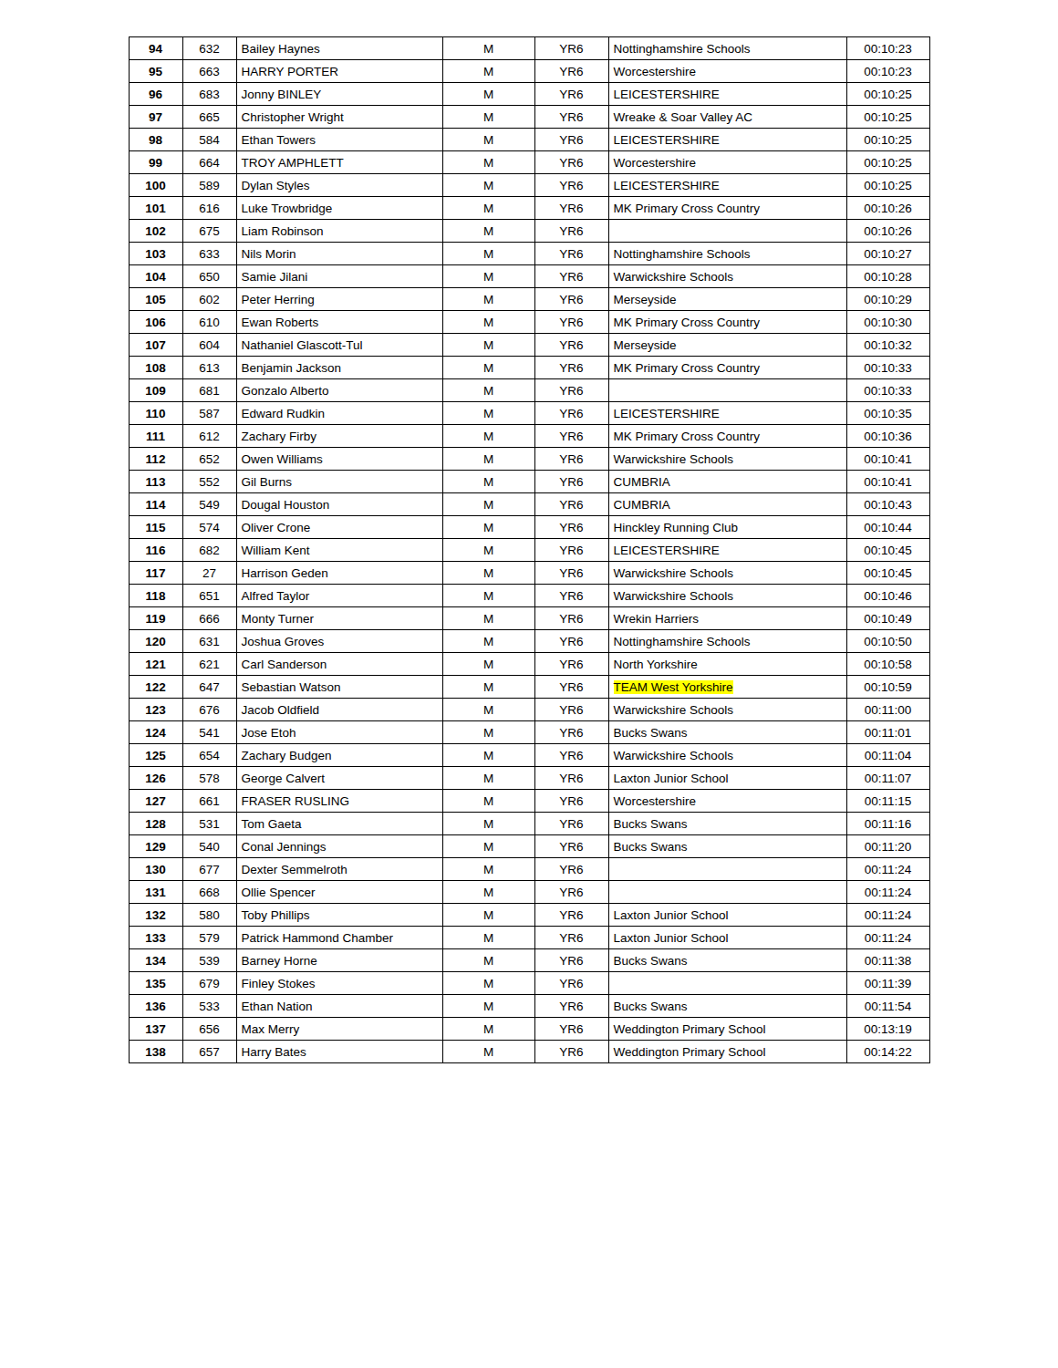| 94 | 632 | Bailey Haynes | M | YR6 | Nottinghamshire Schools | 00:10:23 |
| 95 | 663 | HARRY PORTER | M | YR6 | Worcestershire | 00:10:23 |
| 96 | 683 | Jonny BINLEY | M | YR6 | LEICESTERSHIRE | 00:10:25 |
| 97 | 665 | Christopher Wright | M | YR6 | Wreake & Soar Valley AC | 00:10:25 |
| 98 | 584 | Ethan Towers | M | YR6 | LEICESTERSHIRE | 00:10:25 |
| 99 | 664 | TROY AMPHLETT | M | YR6 | Worcestershire | 00:10:25 |
| 100 | 589 | Dylan Styles | M | YR6 | LEICESTERSHIRE | 00:10:25 |
| 101 | 616 | Luke Trowbridge | M | YR6 | MK Primary Cross Country | 00:10:26 |
| 102 | 675 | Liam Robinson | M | YR6 | | 00:10:26 |
| 103 | 633 | Nils Morin | M | YR6 | Nottinghamshire Schools | 00:10:27 |
| 104 | 650 | Samie Jilani | M | YR6 | Warwickshire Schools | 00:10:28 |
| 105 | 602 | Peter Herring | M | YR6 | Merseyside | 00:10:29 |
| 106 | 610 | Ewan Roberts | M | YR6 | MK Primary Cross Country | 00:10:30 |
| 107 | 604 | Nathaniel Glascott-Tul | M | YR6 | Merseyside | 00:10:32 |
| 108 | 613 | Benjamin Jackson | M | YR6 | MK Primary Cross Country | 00:10:33 |
| 109 | 681 | Gonzalo Alberto | M | YR6 | | 00:10:33 |
| 110 | 587 | Edward Rudkin | M | YR6 | LEICESTERSHIRE | 00:10:35 |
| 111 | 612 | Zachary Firby | M | YR6 | MK Primary Cross Country | 00:10:36 |
| 112 | 652 | Owen Williams | M | YR6 | Warwickshire Schools | 00:10:41 |
| 113 | 552 | Gil Burns | M | YR6 | CUMBRIA | 00:10:41 |
| 114 | 549 | Dougal Houston | M | YR6 | CUMBRIA | 00:10:43 |
| 115 | 574 | Oliver Crone | M | YR6 | Hinckley Running Club | 00:10:44 |
| 116 | 682 | William Kent | M | YR6 | LEICESTERSHIRE | 00:10:45 |
| 117 | 27 | Harrison Geden | M | YR6 | Warwickshire Schools | 00:10:45 |
| 118 | 651 | Alfred Taylor | M | YR6 | Warwickshire Schools | 00:10:46 |
| 119 | 666 | Monty Turner | M | YR6 | Wrekin Harriers | 00:10:49 |
| 120 | 631 | Joshua Groves | M | YR6 | Nottinghamshire Schools | 00:10:50 |
| 121 | 621 | Carl Sanderson | M | YR6 | North Yorkshire | 00:10:58 |
| 122 | 647 | Sebastian Watson | M | YR6 | TEAM West Yorkshire | 00:10:59 |
| 123 | 676 | Jacob Oldfield | M | YR6 | Warwickshire Schools | 00:11:00 |
| 124 | 541 | Jose Etoh | M | YR6 | Bucks Swans | 00:11:01 |
| 125 | 654 | Zachary Budgen | M | YR6 | Warwickshire Schools | 00:11:04 |
| 126 | 578 | George Calvert | M | YR6 | Laxton Junior School | 00:11:07 |
| 127 | 661 | FRASER RUSLING | M | YR6 | Worcestershire | 00:11:15 |
| 128 | 531 | Tom Gaeta | M | YR6 | Bucks Swans | 00:11:16 |
| 129 | 540 | Conal Jennings | M | YR6 | Bucks Swans | 00:11:20 |
| 130 | 677 | Dexter Semmelroth | M | YR6 | | 00:11:24 |
| 131 | 668 | Ollie Spencer | M | YR6 | | 00:11:24 |
| 132 | 580 | Toby Phillips | M | YR6 | Laxton Junior School | 00:11:24 |
| 133 | 579 | Patrick Hammond Chamber | M | YR6 | Laxton Junior School | 00:11:24 |
| 134 | 539 | Barney Horne | M | YR6 | Bucks Swans | 00:11:38 |
| 135 | 679 | Finley Stokes | M | YR6 | | 00:11:39 |
| 136 | 533 | Ethan Nation | M | YR6 | Bucks Swans | 00:11:54 |
| 137 | 656 | Max Merry | M | YR6 | Weddington Primary School | 00:13:19 |
| 138 | 657 | Harry Bates | M | YR6 | Weddington Primary School | 00:14:22 |